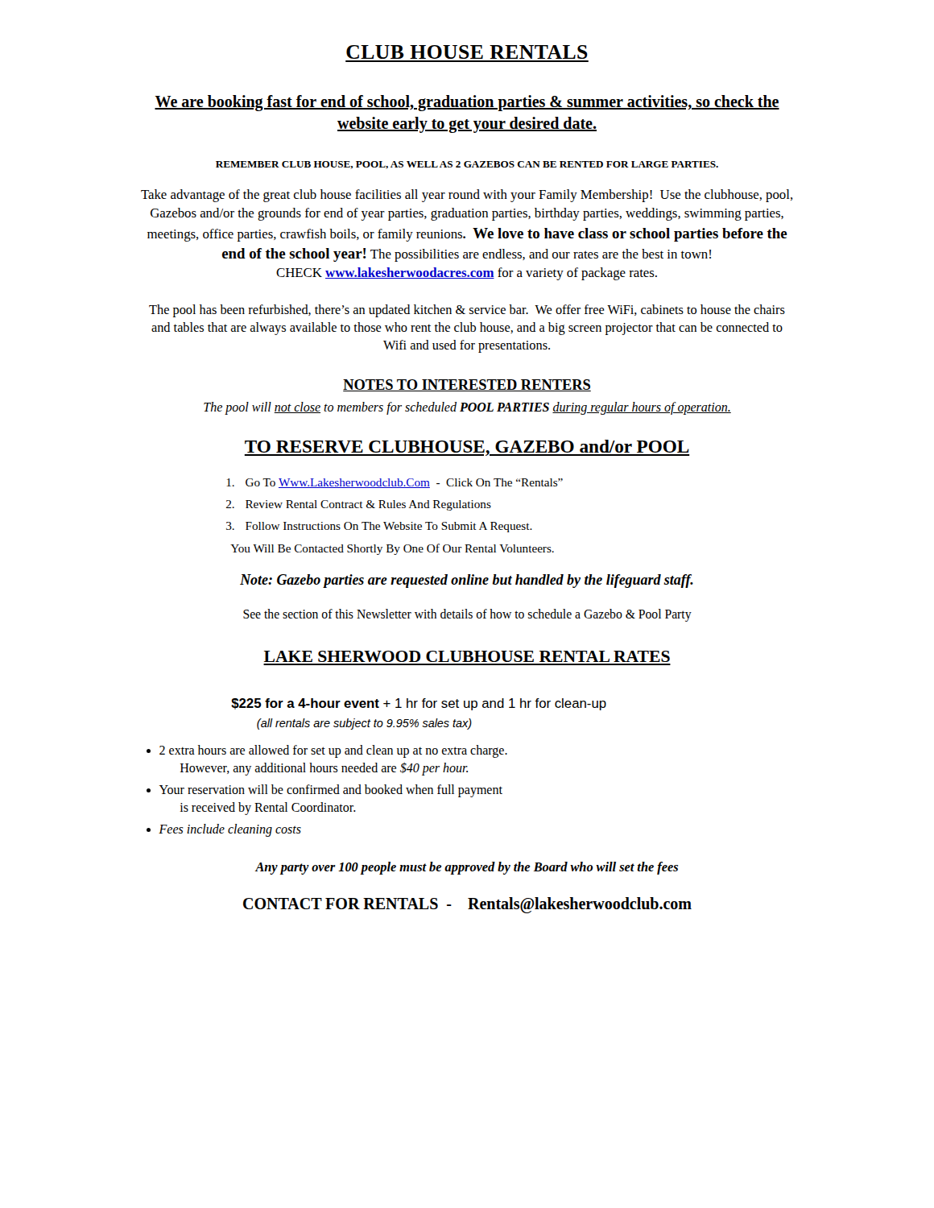CLUB HOUSE RENTALS
We are booking fast for end of school, graduation parties & summer activities, so check the website early to get your desired date.
REMEMBER CLUB HOUSE, POOL, AS WELL AS 2 GAZEBOS CAN BE RENTED FOR LARGE PARTIES.
Take advantage of the great club house facilities all year round with your Family Membership! Use the clubhouse, pool, Gazebos and/or the grounds for end of year parties, graduation parties, birthday parties, weddings, swimming parties, meetings, office parties, crawfish boils, or family reunions. We love to have class or school parties before the end of the school year! The possibilities are endless, and our rates are the best in town!
CHECK www.lakesherwoodacres.com for a variety of package rates.
The pool has been refurbished, there’s an updated kitchen & service bar. We offer free WiFi, cabinets to house the chairs and tables that are always available to those who rent the club house, and a big screen projector that can be connected to Wifi and used for presentations.
NOTES TO INTERESTED RENTERS
The pool will not close to members for scheduled POOL PARTIES during regular hours of operation.
TO RESERVE CLUBHOUSE, GAZEBO and/or POOL
Go To Www.Lakesherwoodclub.Com - Click On The “Rentals”
Review Rental Contract & Rules And Regulations
Follow Instructions On The Website To Submit A Request.
You Will Be Contacted Shortly By One Of Our Rental Volunteers.
Note: Gazebo parties are requested online but handled by the lifeguard staff.
See the section of this Newsletter with details of how to schedule a Gazebo & Pool Party
LAKE SHERWOOD CLUBHOUSE RENTAL RATES
$225 for a 4-hour event + 1 hr for set up and 1 hr for clean-up
(all rentals are subject to 9.95% sales tax)
2 extra hours are allowed for set up and clean up at no extra charge. However, any additional hours needed are $40 per hour.
Your reservation will be confirmed and booked when full payment is received by Rental Coordinator.
Fees include cleaning costs
Any party over 100 people must be approved by the Board who will set the fees
CONTACT FOR RENTALS - Rentals@lakesherwoodclub.com